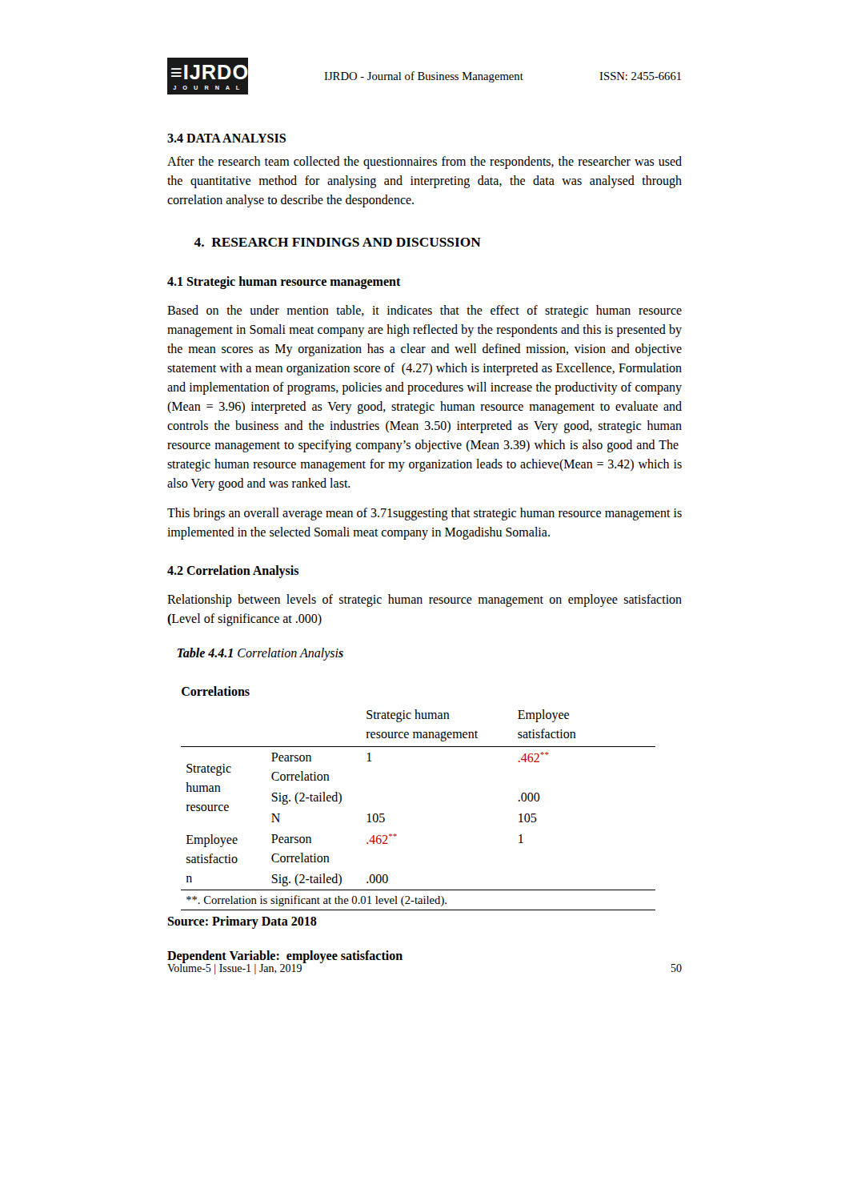≡IJRDO J O U R N A L
IJRDO - Journal of Business Management
ISSN: 2455-6661
3.4 DATA ANALYSIS
After the research team collected the questionnaires from the respondents, the researcher was used the quantitative method for analysing and interpreting data, the data was analysed through correlation analyse to describe the despondence.
4. RESEARCH FINDINGS AND DISCUSSION
4.1 Strategic human resource management
Based on the under mention table, it indicates that the effect of strategic human resource management in Somali meat company are high reflected by the respondents and this is presented by the mean scores as My organization has a clear and well defined mission, vision and objective statement with a mean organization score of (4.27) which is interpreted as Excellence, Formulation and implementation of programs, policies and procedures will increase the productivity of company (Mean = 3.96) interpreted as Very good, strategic human resource management to evaluate and controls the business and the industries (Mean 3.50) interpreted as Very good, strategic human resource management to specifying company’s objective (Mean 3.39) which is also good and The strategic human resource management for my organization leads to achieve(Mean = 3.42) which is also Very good and was ranked last.
This brings an overall average mean of 3.71suggesting that strategic human resource management is implemented in the selected Somali meat company in Mogadishu Somalia.
4.2 Correlation Analysis
Relationship between levels of strategic human resource management on employee satisfaction (Level of significance at .000)
Table 4.4.1 Correlation Analysis
Correlations
| | | Strategic human resource management | Employee satisfaction |
| Strategic human resource | Pearson Correlation | 1 | .462 ** |
| Sig. (2-tailed) | | .000 |
| N | 105 | 105 |
| Employee satisfactio n | Pearson Correlation | .462 ** | 1 |
| Sig. (2-tailed) | .000 | |
| **. Correlation is significant at the 0.01 level (2-tailed). |
Source: Primary Data 2018
Dependent Variable: employee satisfaction
Volume-5 | Issue-1 | Jan, 2019
50